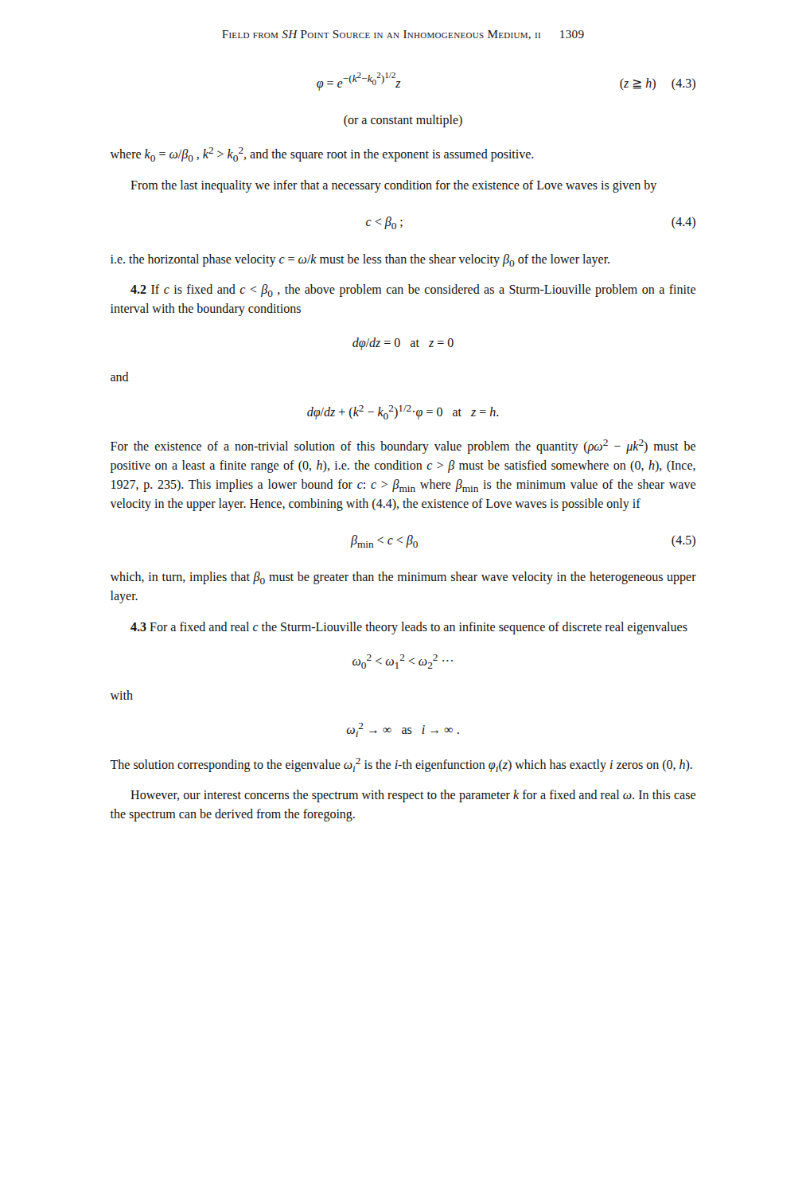Field from SH Point Source in an Inhomogeneous Medium, ii 1309
φ = e−(k2−k02)1/2z
(z ≧ h)(4.3)
(or a constant multiple)
where k0 = ω/β0 , k2 > k02, and the square root in the exponent is assumed positive.
From the last inequality we infer that a necessary condition for the existence of Love waves is given by
c < β0 ;
(4.4)
i.e. the horizontal phase velocity c = ω/k must be less than the shear velocity β0 of the lower layer.
4.2 If c is fixed and c < β0 , the above problem can be considered as a Sturm-Liouville problem on a finite interval with the boundary conditions
dφ/dz = 0 at z = 0
and
dφ/dz + (k2 − k02)1/2·φ = 0 at z = h.
For the existence of a non-trivial solution of this boundary value problem the quantity (ρω2 − μk2) must be positive on a least a finite range of (0, h), i.e. the condition c > β must be satisfied somewhere on (0, h), (Ince, 1927, p. 235). This implies a lower bound for c: c > βmin where βmin is the minimum value of the shear wave velocity in the upper layer. Hence, combining with (4.4), the existence of Love waves is possible only if
βmin < c < β0
(4.5)
which, in turn, implies that β0 must be greater than the minimum shear wave velocity in the heterogeneous upper layer.
4.3 For a fixed and real c the Sturm-Liouville theory leads to an infinite sequence of discrete real eigenvalues
ω02 < ω12 < ω22 ···
with
ωi2 → ∞ as i → ∞ .
The solution corresponding to the eigenvalue ωi2 is the i-th eigenfunction φi(z) which has exactly i zeros on (0, h).
However, our interest concerns the spectrum with respect to the parameter k for a fixed and real ω. In this case the spectrum can be derived from the foregoing.